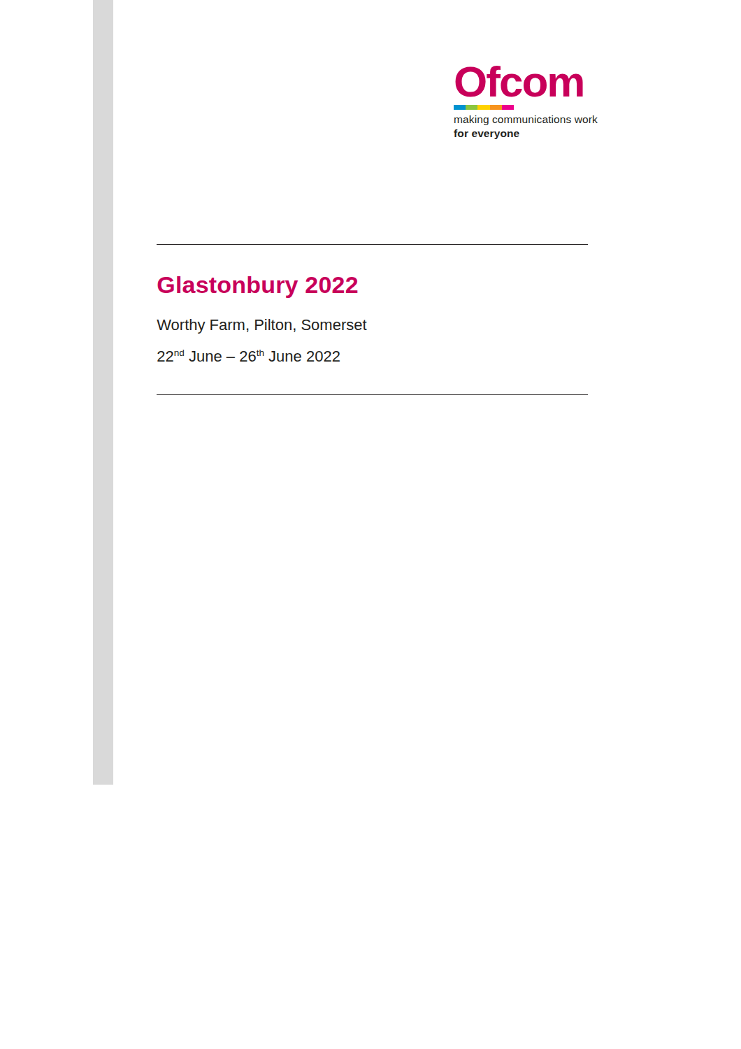Ofcom making communications work
for everyone
Glastonbury 2022
Worthy Farm, Pilton, Somerset
22nd June – 26th June 2022